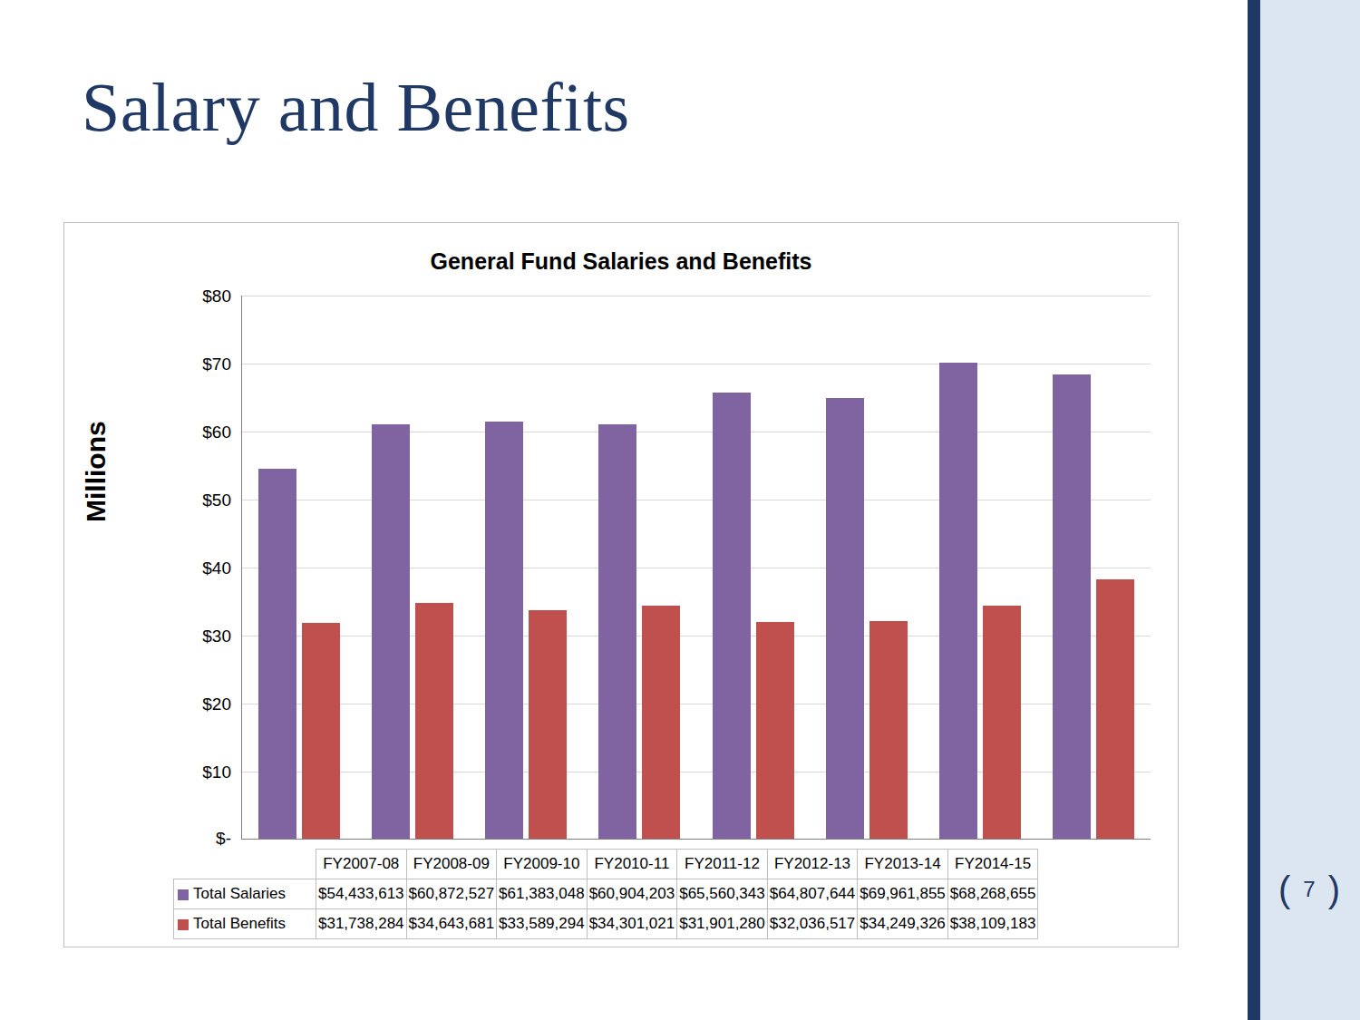Salary and Benefits
General Fund Salaries and Benefits
Millions
$80 $70 $60 $50 $40 $30 $20 $10 $-
| | FY2007-08 | FY2008-09 | FY2009-10 | FY2010-11 | FY2011-12 | FY2012-13 | FY2013-14 | FY2014-15 |
| Total Salaries | $54,433,613 | $60,872,527 | $61,383,048 | $60,904,203 | $65,560,343 | $64,807,644 | $69,961,855 | $68,268,655 |
| Total Benefits | $31,738,284 | $34,643,681 | $33,589,294 | $34,301,021 | $31,901,280 | $32,036,517 | $34,249,326 | $38,109,183 |
7